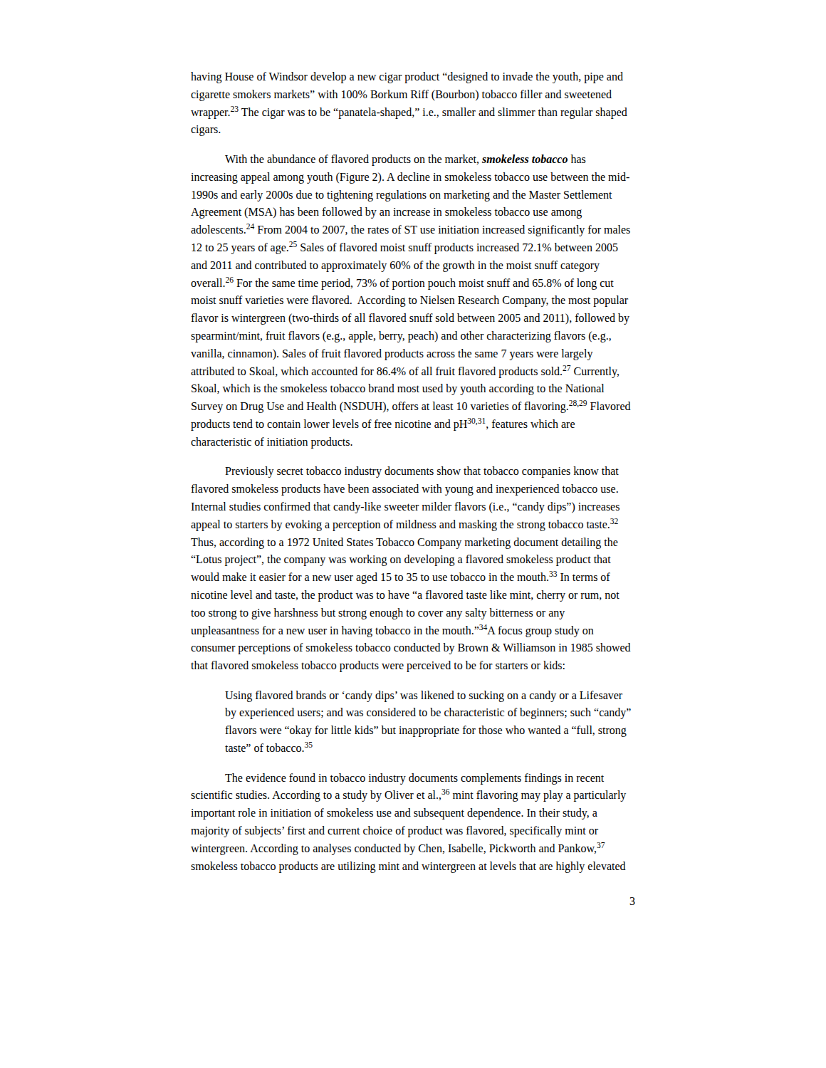having House of Windsor develop a new cigar product “designed to invade the youth, pipe and cigarette smokers markets” with 100% Borkum Riff (Bourbon) tobacco filler and sweetened wrapper.23 The cigar was to be “panatela-shaped,” i.e., smaller and slimmer than regular shaped cigars.
With the abundance of flavored products on the market, smokeless tobacco has increasing appeal among youth (Figure 2). A decline in smokeless tobacco use between the mid-1990s and early 2000s due to tightening regulations on marketing and the Master Settlement Agreement (MSA) has been followed by an increase in smokeless tobacco use among adolescents.24 From 2004 to 2007, the rates of ST use initiation increased significantly for males 12 to 25 years of age.25 Sales of flavored moist snuff products increased 72.1% between 2005 and 2011 and contributed to approximately 60% of the growth in the moist snuff category overall.26 For the same time period, 73% of portion pouch moist snuff and 65.8% of long cut moist snuff varieties were flavored. According to Nielsen Research Company, the most popular flavor is wintergreen (two-thirds of all flavored snuff sold between 2005 and 2011), followed by spearmint/mint, fruit flavors (e.g., apple, berry, peach) and other characterizing flavors (e.g., vanilla, cinnamon). Sales of fruit flavored products across the same 7 years were largely attributed to Skoal, which accounted for 86.4% of all fruit flavored products sold.27 Currently, Skoal, which is the smokeless tobacco brand most used by youth according to the National Survey on Drug Use and Health (NSDUH), offers at least 10 varieties of flavoring.28,29 Flavored products tend to contain lower levels of free nicotine and pH30,31, features which are characteristic of initiation products.
Previously secret tobacco industry documents show that tobacco companies know that flavored smokeless products have been associated with young and inexperienced tobacco use. Internal studies confirmed that candy-like sweeter milder flavors (i.e., “candy dips”) increases appeal to starters by evoking a perception of mildness and masking the strong tobacco taste.32 Thus, according to a 1972 United States Tobacco Company marketing document detailing the “Lotus project”, the company was working on developing a flavored smokeless product that would make it easier for a new user aged 15 to 35 to use tobacco in the mouth.33 In terms of nicotine level and taste, the product was to have “a flavored taste like mint, cherry or rum, not too strong to give harshness but strong enough to cover any salty bitterness or any unpleasantness for a new user in having tobacco in the mouth.”34A focus group study on consumer perceptions of smokeless tobacco conducted by Brown & Williamson in 1985 showed that flavored smokeless tobacco products were perceived to be for starters or kids:
Using flavored brands or ‘candy dips’ was likened to sucking on a candy or a Lifesaver by experienced users; and was considered to be characteristic of beginners; such “candy” flavors were “okay for little kids” but inappropriate for those who wanted a “full, strong taste” of tobacco.35
The evidence found in tobacco industry documents complements findings in recent scientific studies. According to a study by Oliver et al.,36 mint flavoring may play a particularly important role in initiation of smokeless use and subsequent dependence. In their study, a majority of subjects’ first and current choice of product was flavored, specifically mint or wintergreen. According to analyses conducted by Chen, Isabelle, Pickworth and Pankow,37 smokeless tobacco products are utilizing mint and wintergreen at levels that are highly elevated
3